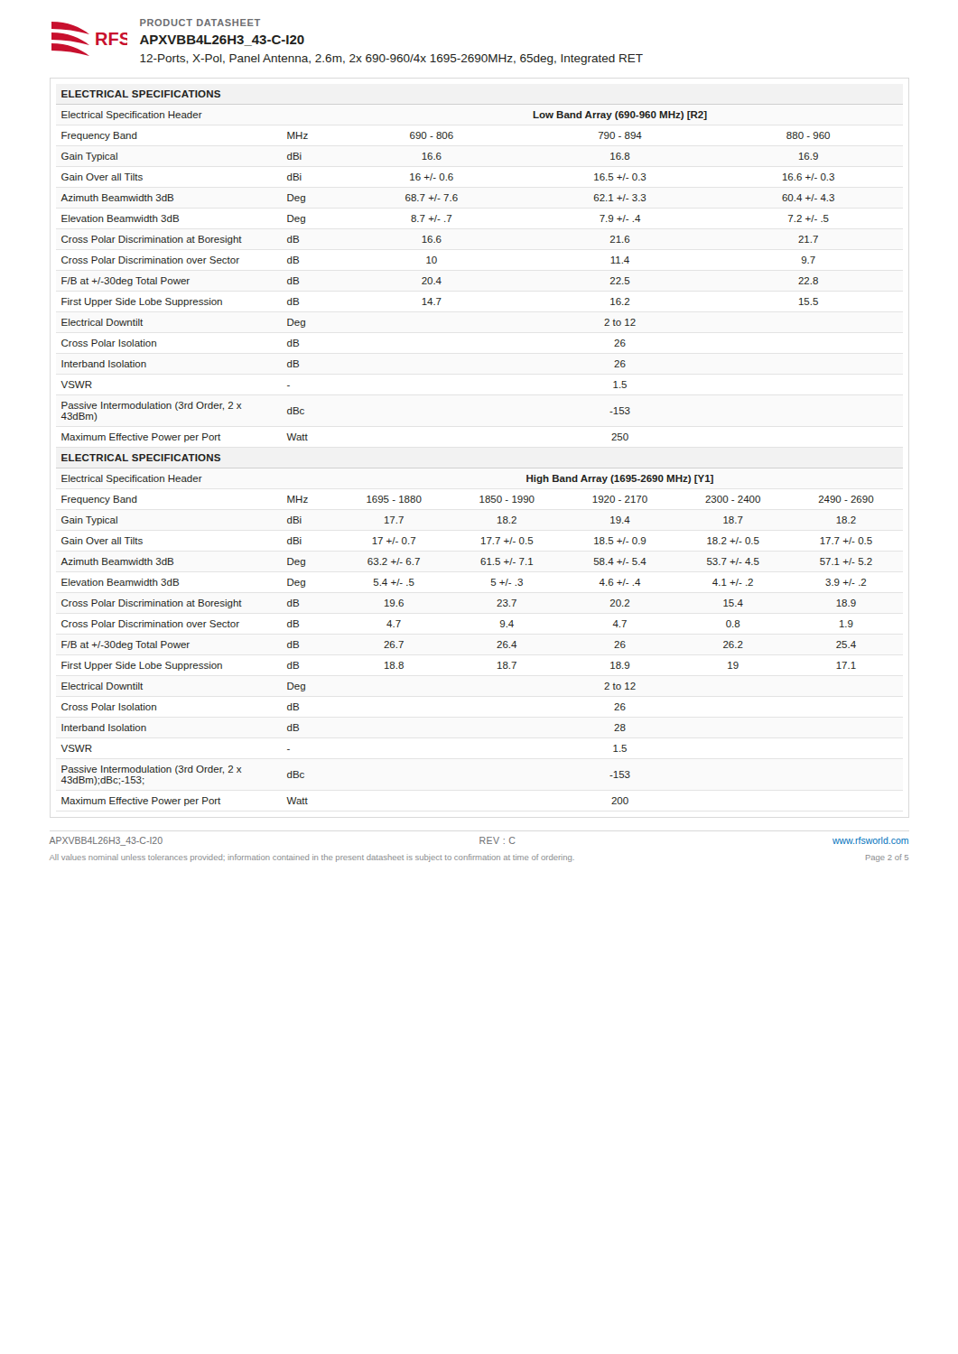RFS
PRODUCT DATASHEET
APXVBB4L26H3_43-C-I20
12-Ports, X-Pol, Panel Antenna, 2.6m, 2x 690-960/4x 1695-2690MHz, 65deg, Integrated RET
| ELECTRICAL SPECIFICATIONS |
| --- |
| Electrical Specification Header | | Low Band Array (690-960 MHz) [R2] |
| Frequency Band | MHz | 690 - 806 | 790 - 894 | 880 - 960 |
| Gain Typical | dBi | 16.6 | 16.8 | 16.9 |
| Gain Over all Tilts | dBi | 16 +/- 0.6 | 16.5 +/- 0.3 | 16.6 +/- 0.3 |
| Azimuth Beamwidth 3dB | Deg | 68.7 +/- 7.6 | 62.1 +/- 3.3 | 60.4 +/- 4.3 |
| Elevation Beamwidth 3dB | Deg | 8.7 +/- .7 | 7.9 +/- .4 | 7.2 +/- .5 |
| Cross Polar Discrimination at Boresight | dB | 16.6 | 21.6 | 21.7 |
| Cross Polar Discrimination over Sector | dB | 10 | 11.4 | 9.7 |
| F/B at +/-30deg Total Power | dB | 20.4 | 22.5 | 22.8 |
| First Upper Side Lobe Suppression | dB | 14.7 | 16.2 | 15.5 |
| Electrical Downtilt | Deg | 2 to 12 |
| Cross Polar Isolation | dB | 26 |
| Interband Isolation | dB | 26 |
| VSWR | - | 1.5 |
| Passive Intermodulation (3rd Order, 2 x 43dBm) | dBc | -153 |
| Maximum Effective Power per Port | Watt | 250 |
| ELECTRICAL SPECIFICATIONS |
| --- |
| Electrical Specification Header | | High Band Array (1695-2690 MHz) [Y1] |
| Frequency Band | MHz | 1695 - 1880 | 1850 - 1990 | 1920 - 2170 | 2300 - 2400 | 2490 - 2690 |
| Gain Typical | dBi | 17.7 | 18.2 | 19.4 | 18.7 | 18.2 |
| Gain Over all Tilts | dBi | 17 +/- 0.7 | 17.7 +/- 0.5 | 18.5 +/- 0.9 | 18.2 +/- 0.5 | 17.7 +/- 0.5 |
| Azimuth Beamwidth 3dB | Deg | 63.2 +/- 6.7 | 61.5 +/- 7.1 | 58.4 +/- 5.4 | 53.7 +/- 4.5 | 57.1 +/- 5.2 |
| Elevation Beamwidth 3dB | Deg | 5.4 +/- .5 | 5 +/- .3 | 4.6 +/- .4 | 4.1 +/- .2 | 3.9 +/- .2 |
| Cross Polar Discrimination at Boresight | dB | 19.6 | 23.7 | 20.2 | 15.4 | 18.9 |
| Cross Polar Discrimination over Sector | dB | 4.7 | 9.4 | 4.7 | 0.8 | 1.9 |
| F/B at +/-30deg Total Power | dB | 26.7 | 26.4 | 26 | 26.2 | 25.4 |
| First Upper Side Lobe Suppression | dB | 18.8 | 18.7 | 18.9 | 19 | 17.1 |
| Electrical Downtilt | Deg | 2 to 12 |
| Cross Polar Isolation | dB | 26 |
| Interband Isolation | dB | 28 |
| VSWR | - | 1.5 |
| Passive Intermodulation (3rd Order, 2 x 43dBm);dBc;-153; | dBc | -153 |
| Maximum Effective Power per Port | Watt | 200 |
APXVBB4L26H3_43-C-I20 REV : C www.rfsworld.com
All values nominal unless tolerances provided; information contained in the present datasheet is subject to confirmation at time of ordering.
Page 2 of 5